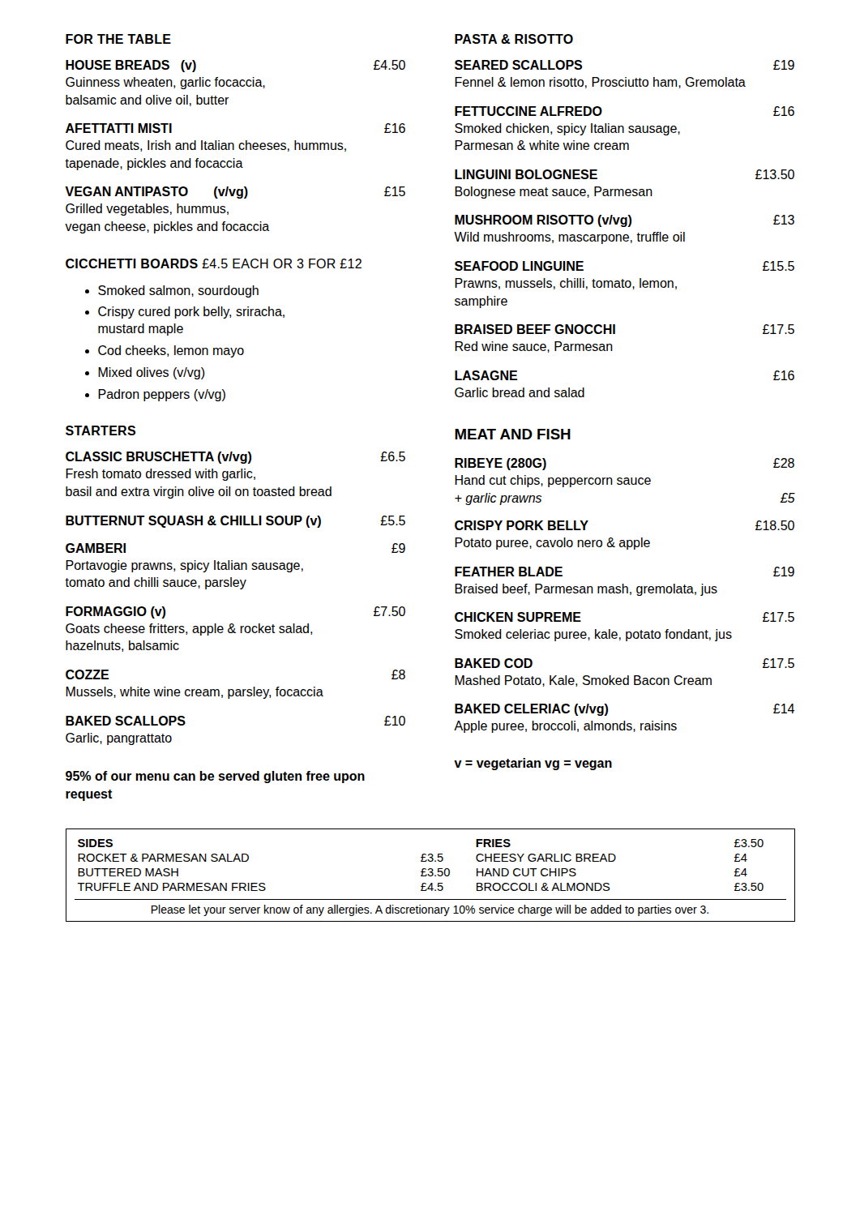FOR THE TABLE
HOUSE BREADS (v) £4.50
Guinness wheaten, garlic focaccia,
balsamic and olive oil, butter
AFETTATTI MISTI £16
Cured meats, Irish and Italian cheeses, hummus,
tapenade, pickles and focaccia
VEGAN ANTIPASTO (v/vg) £15
Grilled vegetables, hummus,
vegan cheese, pickles and focaccia
CICCHETTI BOARDS £4.5 EACH OR 3 FOR £12
Smoked salmon, sourdough
Crispy cured pork belly, sriracha,
mustard maple
Cod cheeks, lemon mayo
Mixed olives (v/vg)
Padron peppers (v/vg)
STARTERS
CLASSIC BRUSCHETTA (v/vg) £6.5
Fresh tomato dressed with garlic,
basil and extra virgin olive oil on toasted bread
BUTTERNUT SQUASH & CHILLI SOUP (v) £5.5
GAMBERI £9
Portavogie prawns, spicy Italian sausage,
tomato and chilli sauce, parsley
FORMAGGIO (v) £7.50
Goats cheese fritters, apple & rocket salad,
hazelnuts, balsamic
COZZE £8
Mussels, white wine cream, parsley, focaccia
BAKED SCALLOPS £10
Garlic, pangrattato
95% of our menu can be served gluten free upon request
PASTA & RISOTTO
SEARED SCALLOPS £19
Fennel & lemon risotto, Prosciutto ham, Gremolata
FETTUCCINE ALFREDO £16
Smoked chicken, spicy Italian sausage,
Parmesan & white wine cream
LINGUINI BOLOGNESE £13.50
Bolognese meat sauce, Parmesan
MUSHROOM RISOTTO (v/vg) £13
Wild mushrooms, mascarpone, truffle oil
SEAFOOD LINGUINE £15.5
Prawns, mussels, chilli, tomato, lemon,
samphire
BRAISED BEEF GNOCCHI £17.5
Red wine sauce, Parmesan
LASAGNE £16
Garlic bread and salad
MEAT AND FISH
RIBEYE (280G) £28
Hand cut chips, peppercorn sauce
+ garlic prawns£5
CRISPY PORK BELLY £18.50
Potato puree, cavolo nero & apple
FEATHER BLADE £19
Braised beef, Parmesan mash, gremolata, jus
CHICKEN SUPREME £17.5
Smoked celeriac puree, kale, potato fondant, jus
BAKED COD £17.5
Mashed Potato, Kale, Smoked Bacon Cream
BAKED CELERIAC (v/vg) £14
Apple puree, broccoli, almonds, raisins
v = vegetarian vg = vegan
| SIDES | | FRIES | £3.50 |
| ROCKET & PARMESAN SALAD | £3.5 | CHEESY GARLIC BREAD | £4 |
| BUTTERED MASH | £3.50 | HAND CUT CHIPS | £4 |
| TRUFFLE AND PARMESAN FRIES | £4.5 | BROCCOLI & ALMONDS | £3.50 |
Please let your server know of any allergies. A discretionary 10% service charge will be added to parties over 3.